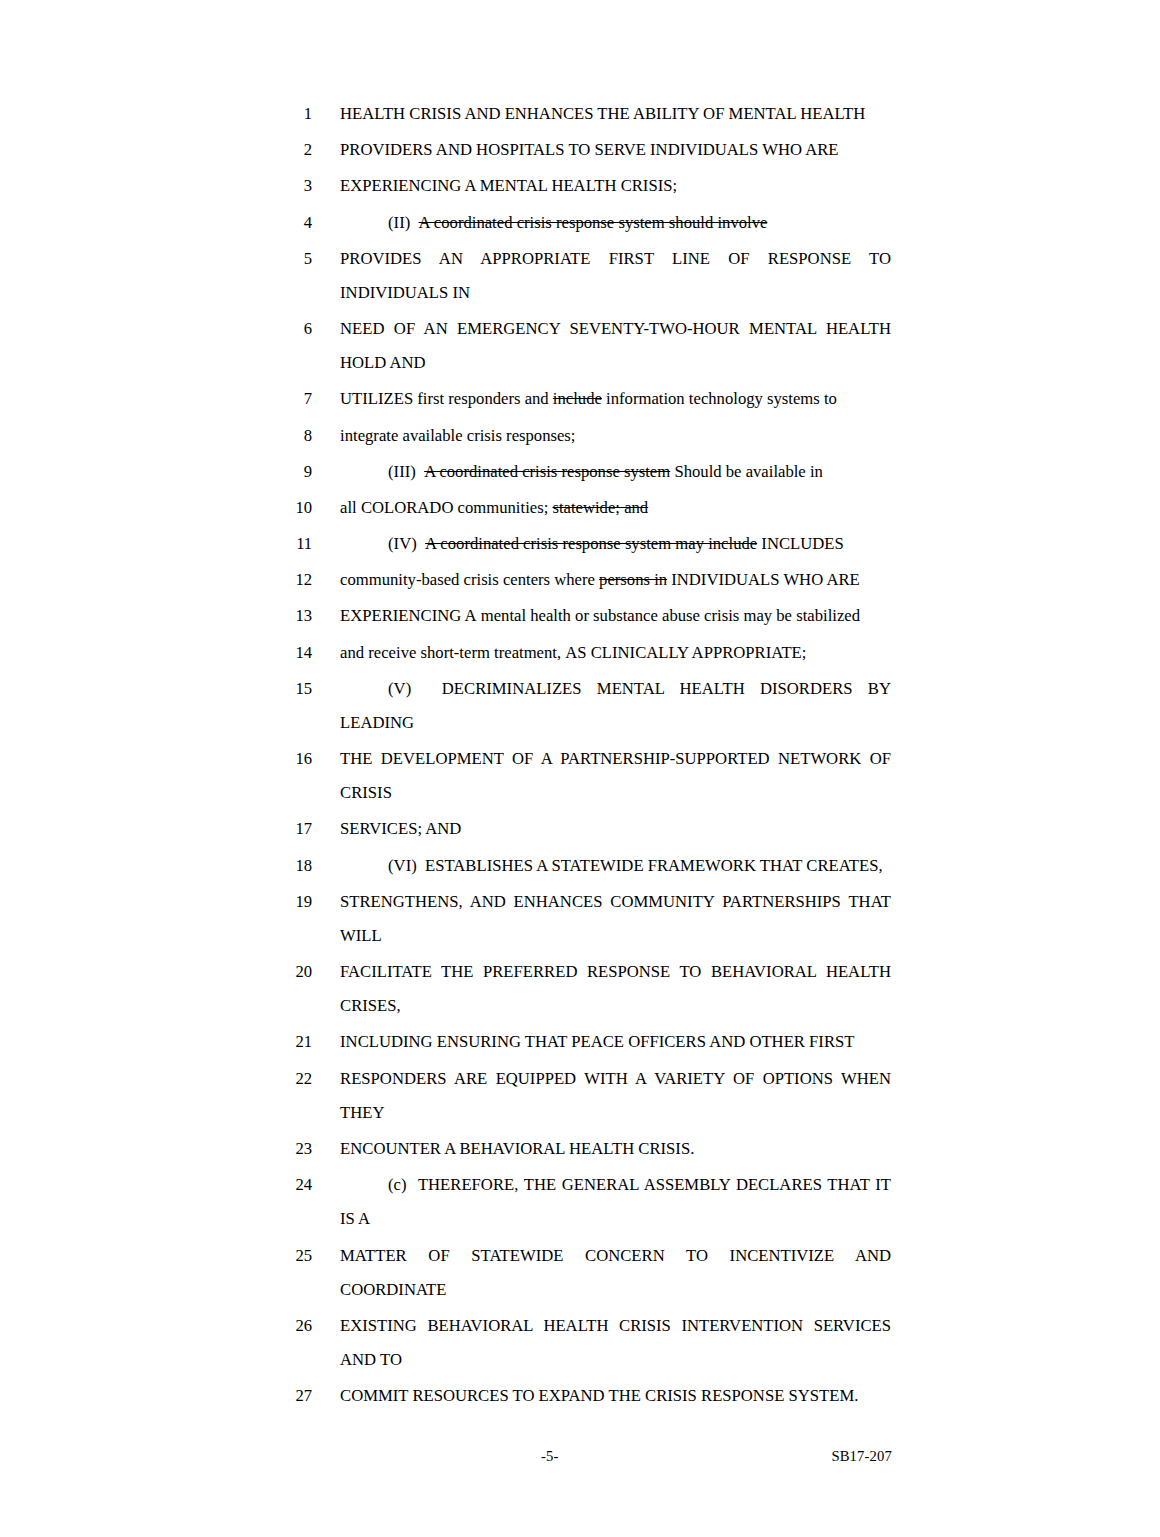| 1 | HEALTH CRISIS AND ENHANCES THE ABILITY OF MENTAL HEALTH |
| 2 | PROVIDERS AND HOSPITALS TO SERVE INDIVIDUALS WHO ARE |
| 3 | EXPERIENCING A MENTAL HEALTH CRISIS; |
| 4 | (II) A coordinated crisis response system should involve |
| 5 | PROVIDES AN APPROPRIATE FIRST LINE OF RESPONSE TO INDIVIDUALS IN |
| 6 | NEED OF AN EMERGENCY SEVENTY-TWO-HOUR MENTAL HEALTH HOLD AND |
| 7 | UTILIZES first responders and include information technology systems to |
| 8 | integrate available crisis responses; |
| 9 | (III) A coordinated crisis response system Should be available in |
| 10 | all COLORADO communities; statewide; and |
| 11 | (IV) A coordinated crisis response system may include INCLUDES |
| 12 | community-based crisis centers where persons in INDIVIDUALS WHO ARE |
| 13 | EXPERIENCING A mental health or substance abuse crisis may be stabilized |
| 14 | and receive short-term treatment, AS CLINICALLY APPROPRIATE; |
| 15 | (V) DECRIMINALIZES MENTAL HEALTH DISORDERS BY LEADING |
| 16 | THE DEVELOPMENT OF A PARTNERSHIP-SUPPORTED NETWORK OF CRISIS |
| 17 | SERVICES; AND |
| 18 | (VI) ESTABLISHES A STATEWIDE FRAMEWORK THAT CREATES, |
| 19 | STRENGTHENS, AND ENHANCES COMMUNITY PARTNERSHIPS THAT WILL |
| 20 | FACILITATE THE PREFERRED RESPONSE TO BEHAVIORAL HEALTH CRISES, |
| 21 | INCLUDING ENSURING THAT PEACE OFFICERS AND OTHER FIRST |
| 22 | RESPONDERS ARE EQUIPPED WITH A VARIETY OF OPTIONS WHEN THEY |
| 23 | ENCOUNTER A BEHAVIORAL HEALTH CRISIS. |
| 24 | (c) THEREFORE, THE GENERAL ASSEMBLY DECLARES THAT IT IS A |
| 25 | MATTER OF STATEWIDE CONCERN TO INCENTIVIZE AND COORDINATE |
| 26 | EXISTING BEHAVIORAL HEALTH CRISIS INTERVENTION SERVICES AND TO |
| 27 | COMMIT RESOURCES TO EXPAND THE CRISIS RESPONSE SYSTEM. |
-5- SB17-207